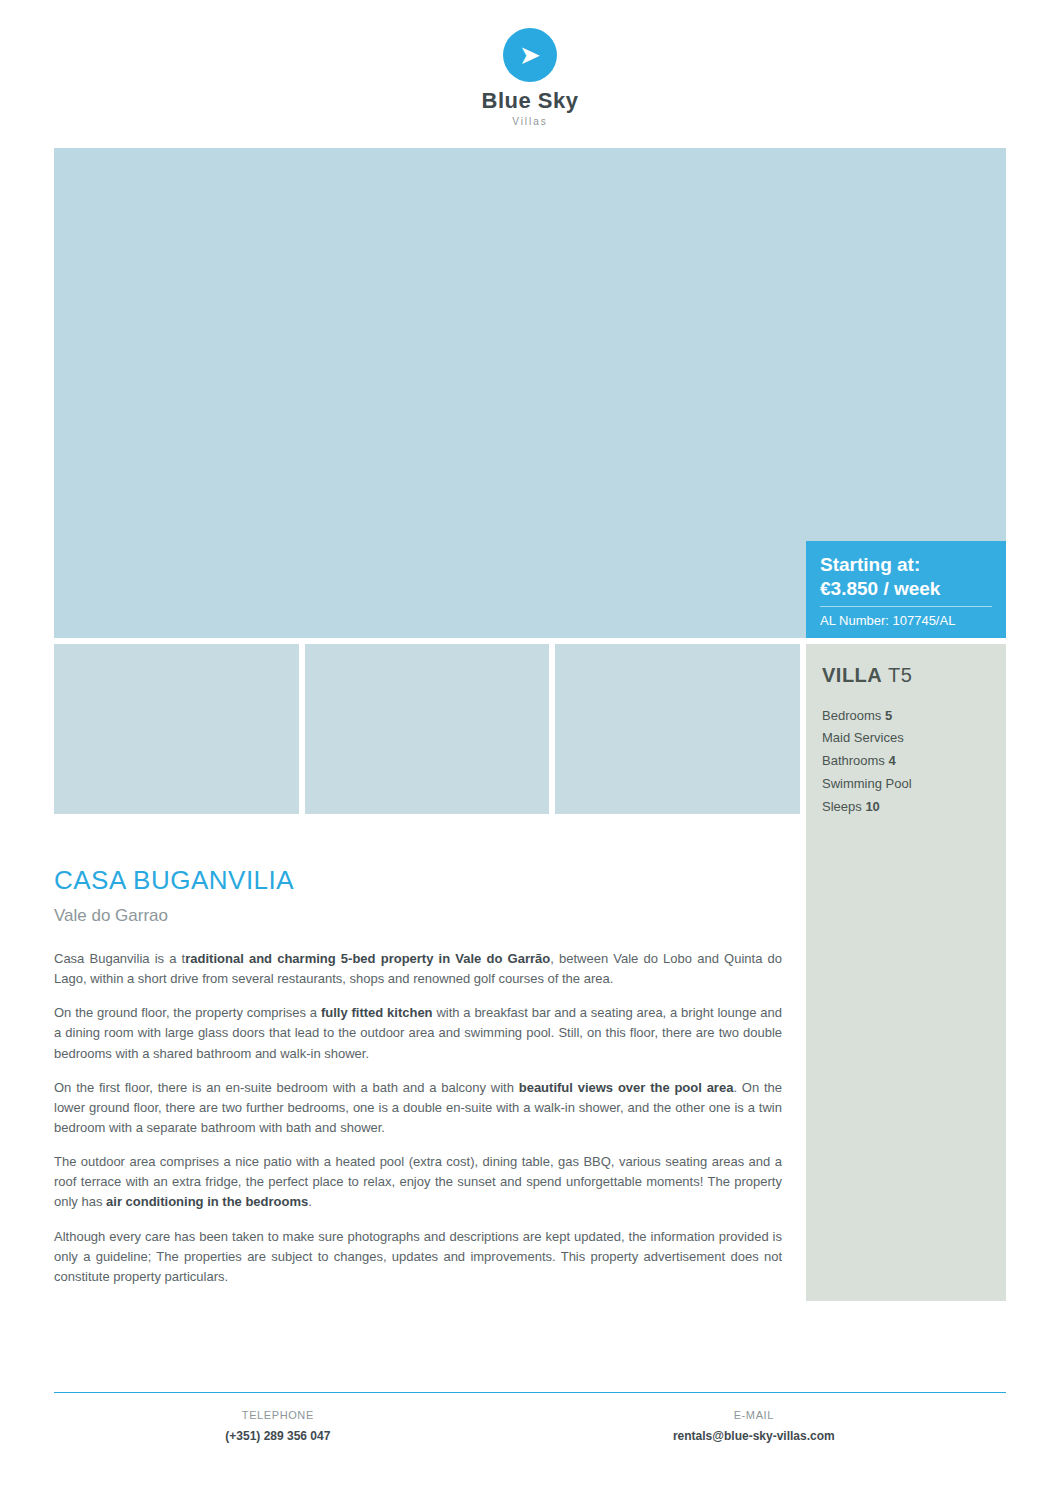➤
Blue Sky
Villas
Starting at:
€3.850 / week
AL Number: 107745/AL
VILLA T5
Bedrooms 5
Maid Services
Bathrooms 4
Swimming Pool
Sleeps 10
CASA BUGANVILIA
Vale do Garrao
Casa Buganvilia is a traditional and charming 5-bed property in Vale do Garrão, between Vale do Lobo and Quinta do Lago, within a short drive from several restaurants, shops and renowned golf courses of the area.
On the ground floor, the property comprises a fully fitted kitchen with a breakfast bar and a seating area, a bright lounge and a dining room with large glass doors that lead to the outdoor area and swimming pool. Still, on this floor, there are two double bedrooms with a shared bathroom and walk-in shower.
On the first floor, there is an en-suite bedroom with a bath and a balcony with beautiful views over the pool area. On the lower ground floor, there are two further bedrooms, one is a double en-suite with a walk-in shower, and the other one is a twin bedroom with a separate bathroom with bath and shower.
The outdoor area comprises a nice patio with a heated pool (extra cost), dining table, gas BBQ, various seating areas and a roof terrace with an extra fridge, the perfect place to relax, enjoy the sunset and spend unforgettable moments! The property only has air conditioning in the bedrooms.
Although every care has been taken to make sure photographs and descriptions are kept updated, the information provided is only a guideline; The properties are subject to changes, updates and improvements. This property advertisement does not constitute property particulars.
TELEPHONE(+351) 289 356 047
E-MAILrentals@blue-sky-villas.com